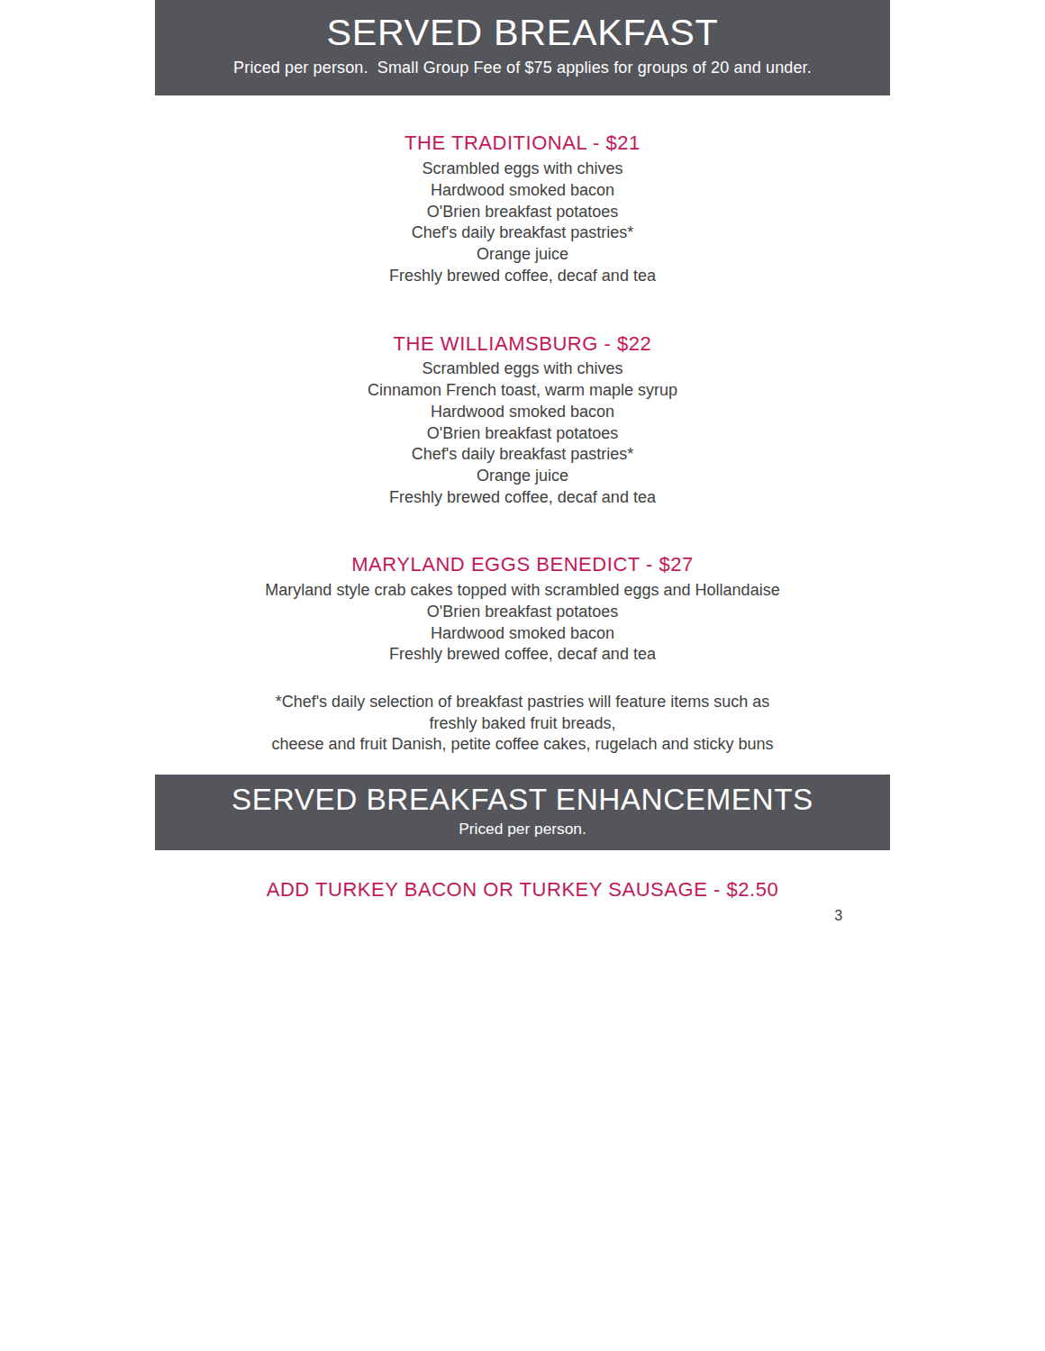SERVED BREAKFAST
Priced per person. Small Group Fee of $75 applies for groups of 20 and under.
THE TRADITIONAL - $21
Scrambled eggs with chives
Hardwood smoked bacon
O'Brien breakfast potatoes
Chef's daily breakfast pastries*
Orange juice
Freshly brewed coffee, decaf and tea
THE WILLIAMSBURG - $22
Scrambled eggs with chives
Cinnamon French toast, warm maple syrup
Hardwood smoked bacon
O'Brien breakfast potatoes
Chef's daily breakfast pastries*
Orange juice
Freshly brewed coffee, decaf and tea
MARYLAND EGGS BENEDICT - $27
Maryland style crab cakes topped with scrambled eggs and Hollandaise
O'Brien breakfast potatoes
Hardwood smoked bacon
Freshly brewed coffee, decaf and tea
*Chef's daily selection of breakfast pastries will feature items such as freshly baked fruit breads,
cheese and fruit Danish, petite coffee cakes, rugelach and sticky buns
SERVED BREAKFAST ENHANCEMENTS
Priced per person.
ADD TURKEY BACON OR TURKEY SAUSAGE - $2.50
3